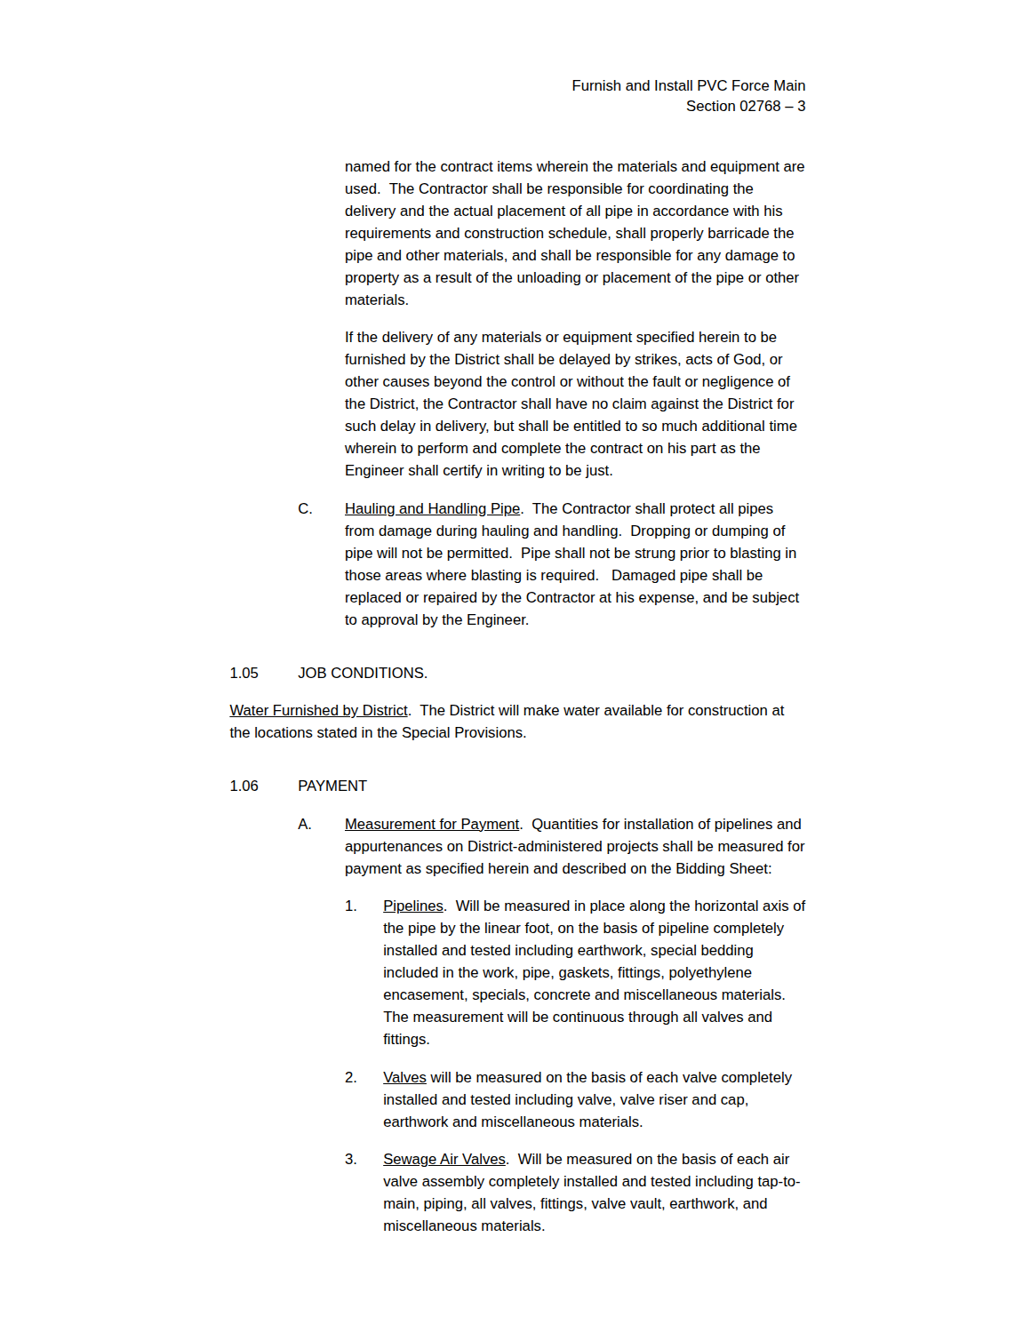Furnish and Install PVC Force Main Section 02768 – 3
named for the contract items wherein the materials and equipment are used. The Contractor shall be responsible for coordinating the delivery and the actual placement of all pipe in accordance with his requirements and construction schedule, shall properly barricade the pipe and other materials, and shall be responsible for any damage to property as a result of the unloading or placement of the pipe or other materials.
If the delivery of any materials or equipment specified herein to be furnished by the District shall be delayed by strikes, acts of God, or other causes beyond the control or without the fault or negligence of the District, the Contractor shall have no claim against the District for such delay in delivery, but shall be entitled to so much additional time wherein to perform and complete the contract on his part as the Engineer shall certify in writing to be just.
C.
Hauling and Handling Pipe. The Contractor shall protect all pipes from damage during hauling and handling. Dropping or dumping of pipe will not be permitted. Pipe shall not be strung prior to blasting in those areas where blasting is required. Damaged pipe shall be replaced or repaired by the Contractor at his expense, and be subject to approval by the Engineer.
1.05
JOB CONDITIONS.
Water Furnished by District. The District will make water available for construction at the locations stated in the Special Provisions.
1.06
PAYMENT
A.
Measurement for Payment. Quantities for installation of pipelines and appurtenances on District-administered projects shall be measured for payment as specified herein and described on the Bidding Sheet:
1.
Pipelines. Will be measured in place along the horizontal axis of the pipe by the linear foot, on the basis of pipeline completely installed and tested including earthwork, special bedding included in the work, pipe, gaskets, fittings, polyethylene encasement, specials, concrete and miscellaneous materials. The measurement will be continuous through all valves and fittings.
2.
Valves will be measured on the basis of each valve completely installed and tested including valve, valve riser and cap, earthwork and miscellaneous materials.
3.
Sewage Air Valves. Will be measured on the basis of each air valve assembly completely installed and tested including tap-to-main, piping, all valves, fittings, valve vault, earthwork, and miscellaneous materials.